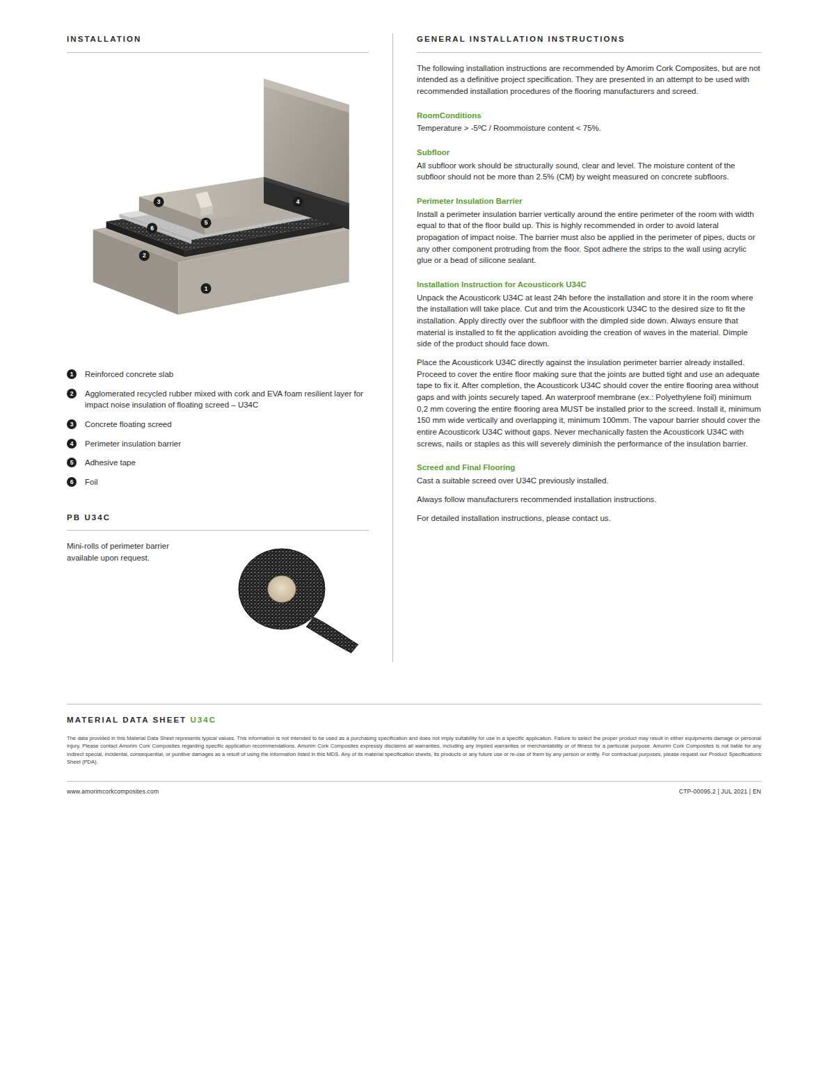Installation
1 2 3 4 5 6
Reinforced concrete slab
Agglomerated recycled rubber mixed with cork and EVA foam resilient layer for impact noise insulation of floating screed – U34C
Concrete floating screed
Perimeter insulation barrier
Adhesive tape
Foil
PB U34C
Mini-rolls of perimeter barrier available upon request.
General Installation Instructions
The following installation instructions are recommended by Amorim Cork Composites, but are not intended as a definitive project specification. They are presented in an attempt to be used with recommended installation procedures of the flooring manufacturers and screed.
RoomConditions
Temperature > -5ºC / Roommoisture content < 75%.
Subfloor
All subfloor work should be structurally sound, clear and level. The moisture content of the subfloor should not be more than 2.5% (CM) by weight measured on concrete subfloors.
Perimeter Insulation Barrier
Install a perimeter insulation barrier vertically around the entire perimeter of the room with width equal to that of the floor build up. This is highly recommended in order to avoid lateral propagation of impact noise. The barrier must also be applied in the perimeter of pipes, ducts or any other component protruding from the floor. Spot adhere the strips to the wall using acrylic glue or a bead of silicone sealant.
Installation Instruction for Acousticork U34C
Unpack the Acousticork U34C at least 24h before the installation and store it in the room where the installation will take place. Cut and trim the Acousticork U34C to the desired size to fit the installation. Apply directly over the subfloor with the dimpled side down. Always ensure that material is installed to fit the application avoiding the creation of waves in the material. Dimple side of the product should face down.
Place the Acousticork U34C directly against the insulation perimeter barrier already installed. Proceed to cover the entire floor making sure that the joints are butted tight and use an adequate tape to fix it. After completion, the Acousticork U34C should cover the entire flooring area without gaps and with joints securely taped. An waterproof membrane (ex.: Polyethylene foil) minimum 0,2 mm covering the entire flooring area MUST be installed prior to the screed. Install it, minimum 150 mm wide vertically and overlapping it, minimum 100mm. The vapour barrier should cover the entire Acousticork U34C without gaps. Never mechanically fasten the Acousticork U34C with screws, nails or staples as this will severely diminish the performance of the insulation barrier.
Screed and Final Flooring
Cast a suitable screed over U34C previously installed.
Always follow manufacturers recommended installation instructions.
For detailed installation instructions, please contact us.
MATERIAL DATA SHEET U34C
The data provided in this Material Data Sheet represents typical values. This information is not intended to be used as a purchasing specification and does not imply suitability for use in a specific application. Failure to select the proper product may result in either equipments damage or personal injury. Please contact Amorim Cork Composites regarding specific application recommendations. Amorim Cork Composites expressly disclaims all warranties, including any implied warranties or merchantability or of fitness for a particular purpose. Amorim Cork Composites is not liable for any indirect special, incidental, consequential, or punitive damages as a result of using the information listed in this MDS. Any of its material specification sheets, its products or any future use or re-use of them by any person or entity. For contractual purposes, please request our Product Specifications Sheet (PDA).
www.amorimcorkcomposites.com CTP-00095.2 | JUL 2021 | EN